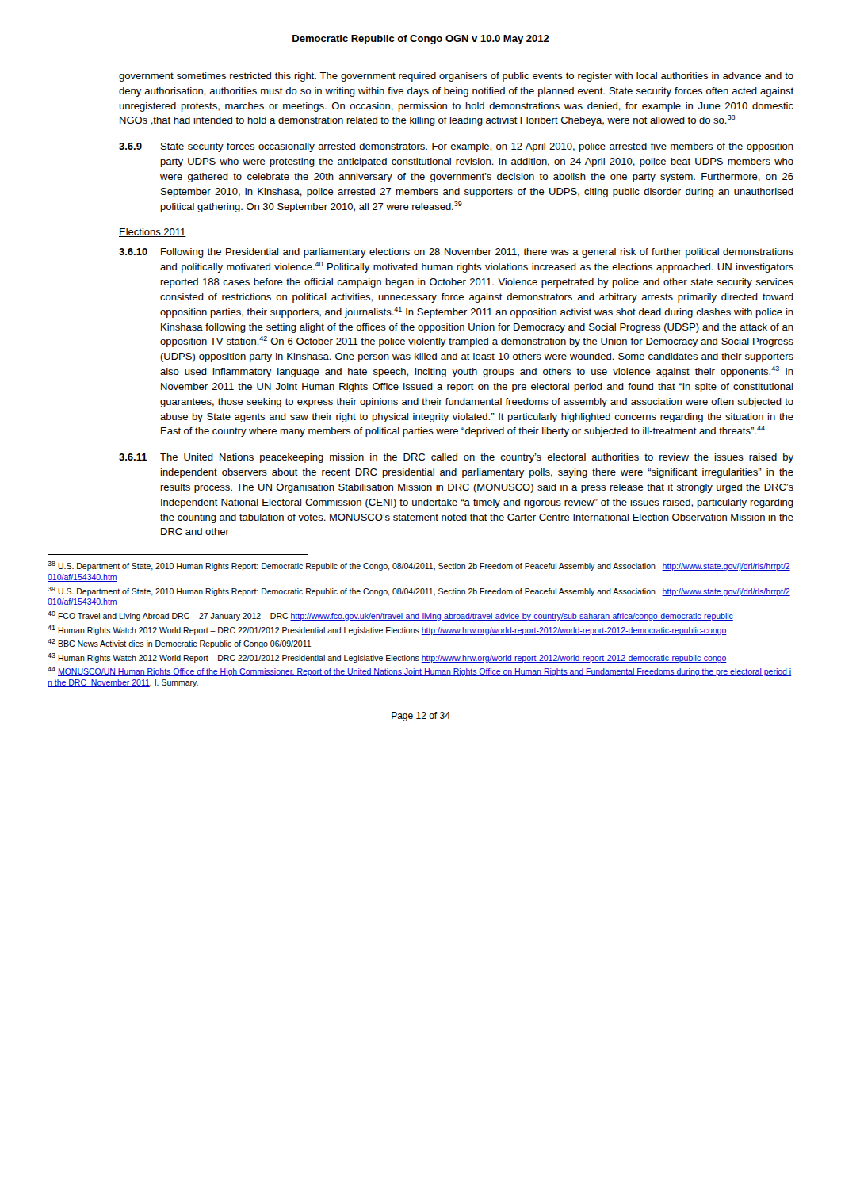Democratic Republic of Congo OGN v 10.0 May 2012
government sometimes restricted this right. The government required organisers of public events to register with local authorities in advance and to deny authorisation, authorities must do so in writing within five days of being notified of the planned event. State security forces often acted against unregistered protests, marches or meetings. On occasion, permission to hold demonstrations was denied, for example in June 2010 domestic NGOs ,that had intended to hold a demonstration related to the killing of leading activist Floribert Chebeya, were not allowed to do so.38
3.6.9 State security forces occasionally arrested demonstrators. For example, on 12 April 2010, police arrested five members of the opposition party UDPS who were protesting the anticipated constitutional revision. In addition, on 24 April 2010, police beat UDPS members who were gathered to celebrate the 20th anniversary of the government's decision to abolish the one party system. Furthermore, on 26 September 2010, in Kinshasa, police arrested 27 members and supporters of the UDPS, citing public disorder during an unauthorised political gathering. On 30 September 2010, all 27 were released.39
Elections 2011
3.6.10 Following the Presidential and parliamentary elections on 28 November 2011, there was a general risk of further political demonstrations and politically motivated violence.40 Politically motivated human rights violations increased as the elections approached. UN investigators reported 188 cases before the official campaign began in October 2011. Violence perpetrated by police and other state security services consisted of restrictions on political activities, unnecessary force against demonstrators and arbitrary arrests primarily directed toward opposition parties, their supporters, and journalists.41 In September 2011 an opposition activist was shot dead during clashes with police in Kinshasa following the setting alight of the offices of the opposition Union for Democracy and Social Progress (UDSP) and the attack of an opposition TV station.42 On 6 October 2011 the police violently trampled a demonstration by the Union for Democracy and Social Progress (UDPS) opposition party in Kinshasa. One person was killed and at least 10 others were wounded. Some candidates and their supporters also used inflammatory language and hate speech, inciting youth groups and others to use violence against their opponents.43 In November 2011 the UN Joint Human Rights Office issued a report on the pre electoral period and found that “in spite of constitutional guarantees, those seeking to express their opinions and their fundamental freedoms of assembly and association were often subjected to abuse by State agents and saw their right to physical integrity violated.” It particularly highlighted concerns regarding the situation in the East of the country where many members of political parties were “deprived of their liberty or subjected to ill-treatment and threats”.44
3.6.11 The United Nations peacekeeping mission in the DRC called on the country’s electoral authorities to review the issues raised by independent observers about the recent DRC presidential and parliamentary polls, saying there were “significant irregularities” in the results process. The UN Organisation Stabilisation Mission in DRC (MONUSCO) said in a press release that it strongly urged the DRC’s Independent National Electoral Commission (CENI) to undertake “a timely and rigorous review” of the issues raised, particularly regarding the counting and tabulation of votes. MONUSCO’s statement noted that the Carter Centre International Election Observation Mission in the DRC and other
38 U.S. Department of State, 2010 Human Rights Report: Democratic Republic of the Congo, 08/04/2011, Section 2b Freedom of Peaceful Assembly and Association http://www.state.gov/j/drl/rls/hrrpt/2010/af/154340.htm
39 U.S. Department of State, 2010 Human Rights Report: Democratic Republic of the Congo, 08/04/2011, Section 2b Freedom of Peaceful Assembly and Association http://www.state.gov/j/drl/rls/hrrpt/2010/af/154340.htm
40 FCO Travel and Living Abroad DRC – 27 January 2012 – DRC http://www.fco.gov.uk/en/travel-and-living-abroad/travel-advice-by-country/sub-saharan-africa/congo-democratic-republic
41 Human Rights Watch 2012 World Report – DRC 22/01/2012 Presidential and Legislative Elections http://www.hrw.org/world-report-2012/world-report-2012-democratic-republic-congo
42 BBC News Activist dies in Democratic Republic of Congo 06/09/2011
43 Human Rights Watch 2012 World Report – DRC 22/01/2012 Presidential and Legislative Elections http://www.hrw.org/world-report-2012/world-report-2012-democratic-republic-congo
44 MONUSCO/UN Human Rights Office of the High Commissioner, Report of the United Nations Joint Human Rights Office on Human Rights and Fundamental Freedoms during the pre electoral period in the DRC November 2011, I. Summary.
Page 12 of 34